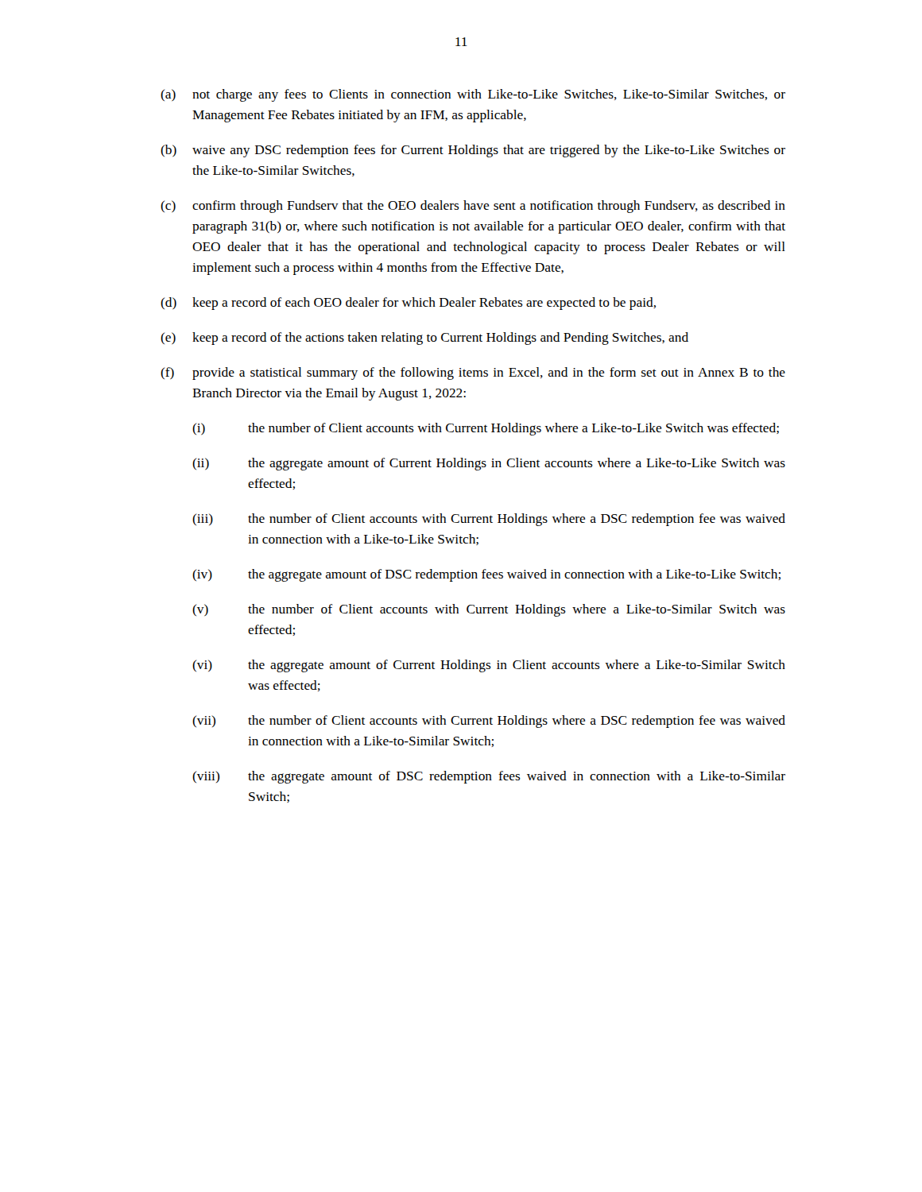11
(a)
not charge any fees to Clients in connection with Like-to-Like Switches, Like-to-Similar Switches, or Management Fee Rebates initiated by an IFM, as applicable,
(b)
waive any DSC redemption fees for Current Holdings that are triggered by the Like-to-Like Switches or the Like-to-Similar Switches,
(c)
confirm through Fundserv that the OEO dealers have sent a notification through Fundserv, as described in paragraph 31(b) or, where such notification is not available for a particular OEO dealer, confirm with that OEO dealer that it has the operational and technological capacity to process Dealer Rebates or will implement such a process within 4 months from the Effective Date,
(d)
keep a record of each OEO dealer for which Dealer Rebates are expected to be paid,
(e)
keep a record of the actions taken relating to Current Holdings and Pending Switches, and
(f)
provide a statistical summary of the following items in Excel, and in the form set out in Annex B to the Branch Director via the Email by August 1, 2022:
(i)
the number of Client accounts with Current Holdings where a Like-to-Like Switch was effected;
(ii)
the aggregate amount of Current Holdings in Client accounts where a Like-to-Like Switch was effected;
(iii)
the number of Client accounts with Current Holdings where a DSC redemption fee was waived in connection with a Like-to-Like Switch;
(iv)
the aggregate amount of DSC redemption fees waived in connection with a Like-to-Like Switch;
(v)
the number of Client accounts with Current Holdings where a Like-to-Similar Switch was effected;
(vi)
the aggregate amount of Current Holdings in Client accounts where a Like-to-Similar Switch was effected;
(vii)
the number of Client accounts with Current Holdings where a DSC redemption fee was waived in connection with a Like-to-Similar Switch;
(viii)
the aggregate amount of DSC redemption fees waived in connection with a Like-to-Similar Switch;